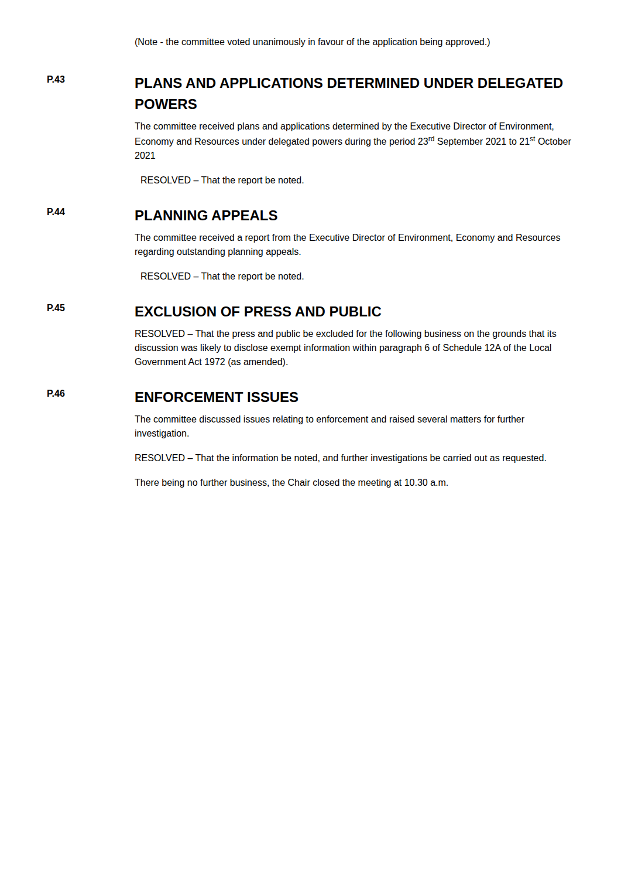(Note - the committee voted unanimously in favour of the application being approved.)
P.43
Plans and Applications Determined Under Delegated Powers
The committee received plans and applications determined by the Executive Director of Environment, Economy and Resources under delegated powers during the period 23rd September 2021 to 21st October 2021
RESOLVED – That the report be noted.
P.44
Planning Appeals
The committee received a report from the Executive Director of Environment, Economy and Resources regarding outstanding planning appeals.
RESOLVED – That the report be noted.
P.45
Exclusion of Press and Public
RESOLVED – That the press and public be excluded for the following business on the grounds that its discussion was likely to disclose exempt information within paragraph 6 of Schedule 12A of the Local Government Act 1972 (as amended).
P.46
Enforcement Issues
The committee discussed issues relating to enforcement and raised several matters for further investigation.
RESOLVED – That the information be noted, and further investigations be carried out as requested.
There being no further business, the Chair closed the meeting at 10.30 a.m.